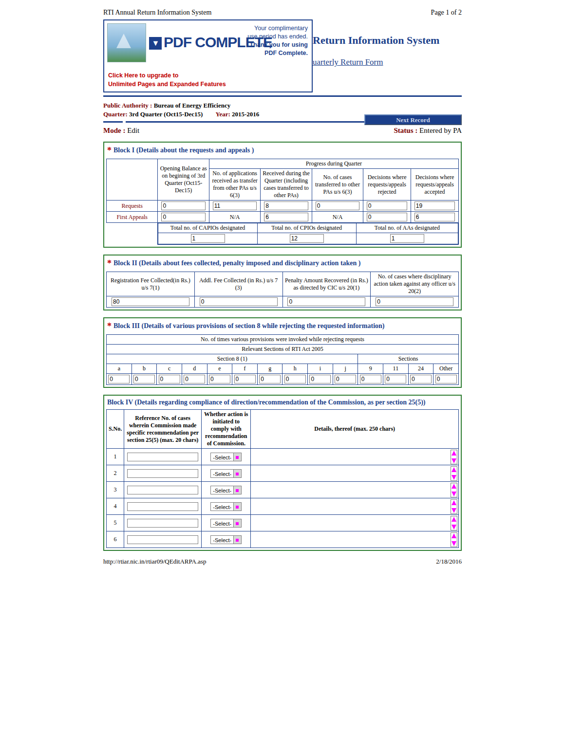RTI Annual Return Information System
Page 1 of 2
Return Information System
uarterly Return Form
▼PDF COMPLETE
Your complimentary
use period has ended.
Thank you for using
PDF Complete.
Click Here to upgrade to
Unlimited Pages and Expanded Features
Public Authority : Bureau of Energy Efficiency
Quarter: 3rd Quarter (Oct15-Dec15) Year: 2015-2016
Next Record
Mode : Edit
Status : Entered by PA
*Block I (Details about the requests and appeals )
| | Opening Balance as on begining of 3rd Quarter (Oct15-Dec15) | Progress during Quarter |
| --- | --- | --- |
| No. of applications received as transfer from other PAs u/s 6(3) | Received during the Quarter (including cases transferred to other PAs) | No. of cases transferred to other PAs u/s 6(3) | Decisions where requests/appeals rejected | Decisions where requests/appeals accepted |
| Requests | | | | | | |
| First Appeals | | N/A | | N/A | | |
| | / Total no. of CAPIOs designated / Total no. of CPIOs designated / Total no. of AAs designated / / --- / --- / --- / |
*Block II (Details about fees collected, penalty imposed and disciplinary action taken )
| Registration Fee Collected(in Rs.) u/s 7(1) | Addl. Fee Collected (in Rs.) u/s 7 (3) | Penalty Amount Recovered (in Rs.) as directed by CIC u/s 20(1) | No. of cases where disciplinary action taken against any officer u/s 20(2) |
| --- | --- | --- | --- |
*Block III (Details of various provisions of section 8 while rejecting the requested information)
| No. of times various provisions were invoked while rejecting requests |
| --- |
| Relevant Sections of RTI Act 2005 |
| Section 8 (1) | Sections |
| a | b | c | d | e | f | g | h | i | j | 9 | 11 | 24 | Other |
Block IV (Details regarding compliance of direction/recommendation of the Commission, as per section 25(5))
| S.No. | Reference No. of cases wherein Commission made specific recommendation per section 25(5) (max. 20 chars) | Whether action is initiated to comply with recommendation of Commission. | Details, thereof (max. 250 chars) |
| --- | --- | --- | --- |
| 1 | | -Select- | |
| 2 | | -Select- | |
| 3 | | -Select- | |
| 4 | | -Select- | |
| 5 | | -Select- | |
| 6 | | -Select- | |
http://rtiar.nic.in/rtiar09/QEditARPA.asp
2/18/2016